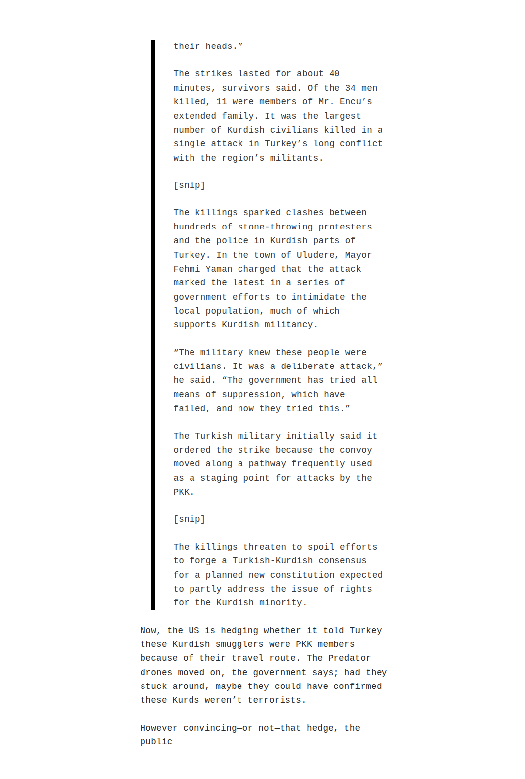their heads.”
The strikes lasted for about 40 minutes, survivors said. Of the 34 men killed, 11 were members of Mr. Encu’s extended family. It was the largest number of Kurdish civilians killed in a single attack in Turkey’s long conflict with the region’s militants.
[snip]
The killings sparked clashes between hundreds of stone-throwing protesters and the police in Kurdish parts of Turkey. In the town of Uludere, Mayor Fehmi Yaman charged that the attack marked the latest in a series of government efforts to intimidate the local population, much of which supports Kurdish militancy.
“The military knew these people were civilians. It was a deliberate attack,” he said. “The government has tried all means of suppression, which have failed, and now they tried this.”
The Turkish military initially said it ordered the strike because the convoy moved along a pathway frequently used as a staging point for attacks by the PKK.
[snip]
The killings threaten to spoil efforts to forge a Turkish-Kurdish consensus for a planned new constitution expected to partly address the issue of rights for the Kurdish minority.
Now, the US is hedging whether it told Turkey these Kurdish smugglers were PKK members because of their travel route. The Predator drones moved on, the government says; had they stuck around, maybe they could have confirmed these Kurds weren’t terrorists.
However convincing—or not—that hedge, the public